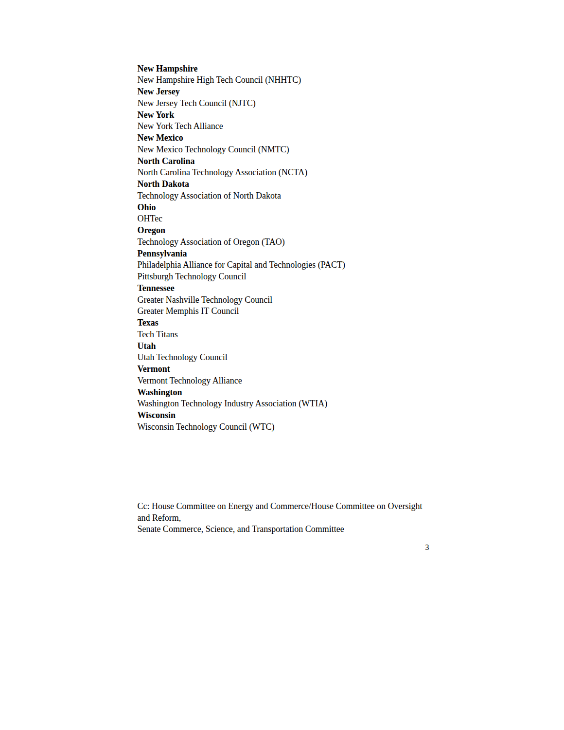New Hampshire
New Hampshire High Tech Council (NHHTC)
New Jersey
New Jersey Tech Council (NJTC)
New York
New York Tech Alliance
New Mexico
New Mexico Technology Council (NMTC)
North Carolina
North Carolina Technology Association (NCTA)
North Dakota
Technology Association of North Dakota
Ohio
OHTec
Oregon
Technology Association of Oregon (TAO)
Pennsylvania
Philadelphia Alliance for Capital and Technologies (PACT)
Pittsburgh Technology Council
Tennessee
Greater Nashville Technology Council
Greater Memphis IT Council
Texas
Tech Titans
Utah
Utah Technology Council
Vermont
Vermont Technology Alliance
Washington
Washington Technology Industry Association (WTIA)
Wisconsin
Wisconsin Technology Council (WTC)
Cc: House Committee on Energy and Commerce/House Committee on Oversight and Reform,
Senate Commerce, Science, and Transportation Committee
3